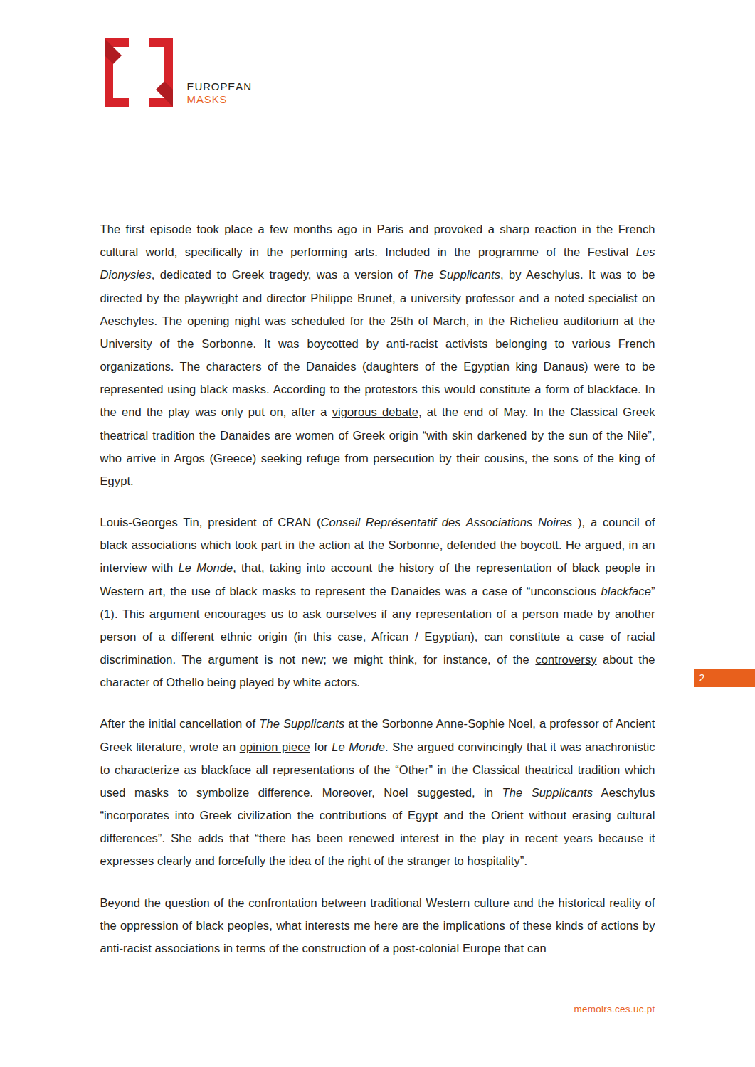ME MOI RS
EUROPEAN
MASKS
The first episode took place a few months ago in Paris and provoked a sharp reaction in the French cultural world, specifically in the performing arts. Included in the programme of the Festival Les Dionysies, dedicated to Greek tragedy, was a version of The Supplicants, by Aeschylus. It was to be directed by the playwright and director Philippe Brunet, a university professor and a noted specialist on Aeschyles. The opening night was scheduled for the 25th of March, in the Richelieu auditorium at the University of the Sorbonne. It was boycotted by anti-racist activists belonging to various French organizations. The characters of the Danaides (daughters of the Egyptian king Danaus) were to be represented using black masks. According to the protestors this would constitute a form of blackface. In the end the play was only put on, after a vigorous debate, at the end of May. In the Classical Greek theatrical tradition the Danaides are women of Greek origin “with skin darkened by the sun of the Nile”, who arrive in Argos (Greece) seeking refuge from persecution by their cousins, the sons of the king of Egypt.
Louis-Georges Tin, president of CRAN (Conseil Représentatif des Associations Noires ), a council of black associations which took part in the action at the Sorbonne, defended the boycott. He argued, in an interview with Le Monde, that, taking into account the history of the representation of black people in Western art, the use of black masks to represent the Danaides was a case of “unconscious blackface” (1). This argument encourages us to ask ourselves if any representation of a person made by another person of a different ethnic origin (in this case, African / Egyptian), can constitute a case of racial discrimination. The argument is not new; we might think, for instance, of the controversy about the character of Othello being played by white actors.
After the initial cancellation of The Supplicants at the Sorbonne Anne-Sophie Noel, a professor of Ancient Greek literature, wrote an opinion piece for Le Monde. She argued convincingly that it was anachronistic to characterize as blackface all representations of the “Other” in the Classical theatrical tradition which used masks to symbolize difference. Moreover, Noel suggested, in The Supplicants Aeschylus “incorporates into Greek civilization the contributions of Egypt and the Orient without erasing cultural differences”. She adds that “there has been renewed interest in the play in recent years because it expresses clearly and forcefully the idea of the right of the stranger to hospitality”.
Beyond the question of the confrontation between traditional Western culture and the historical reality of the oppression of black peoples, what interests me here are the implications of these kinds of actions by anti-racist associations in terms of the construction of a post-colonial Europe that can
2
memoirs.ces.uc.pt